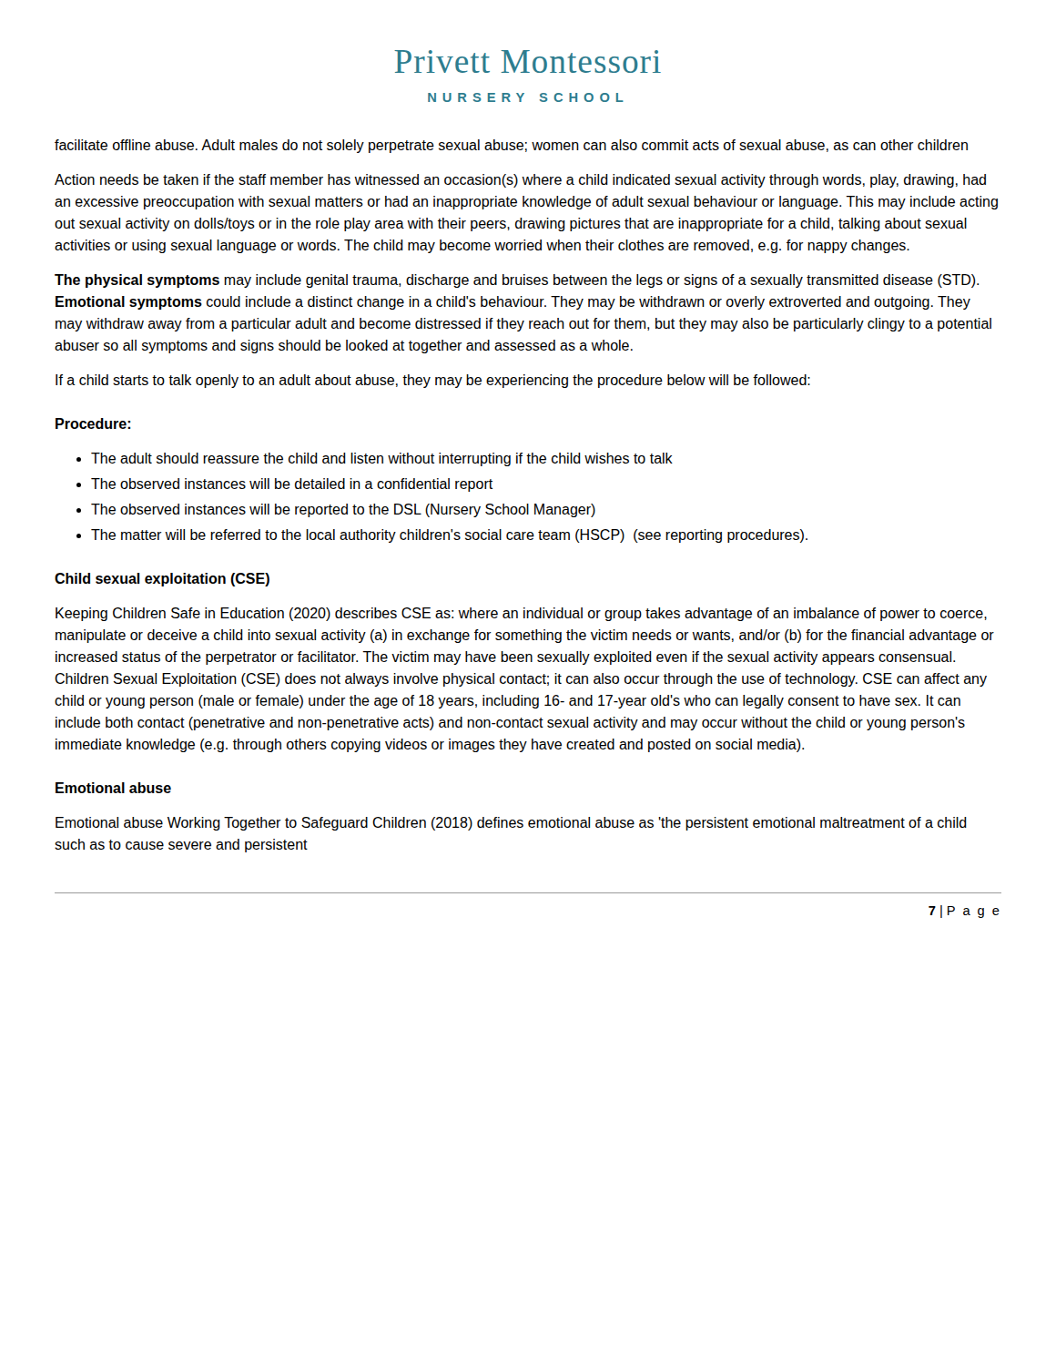Privett Montessori
NURSERY SCHOOL
facilitate offline abuse. Adult males do not solely perpetrate sexual abuse; women can also commit acts of sexual abuse, as can other children
Action needs be taken if the staff member has witnessed an occasion(s) where a child indicated sexual activity through words, play, drawing, had an excessive preoccupation with sexual matters or had an inappropriate knowledge of adult sexual behaviour or language. This may include acting out sexual activity on dolls/toys or in the role play area with their peers, drawing pictures that are inappropriate for a child, talking about sexual activities or using sexual language or words. The child may become worried when their clothes are removed, e.g. for nappy changes.
The physical symptoms may include genital trauma, discharge and bruises between the legs or signs of a sexually transmitted disease (STD). Emotional symptoms could include a distinct change in a child's behaviour. They may be withdrawn or overly extroverted and outgoing. They may withdraw away from a particular adult and become distressed if they reach out for them, but they may also be particularly clingy to a potential abuser so all symptoms and signs should be looked at together and assessed as a whole.
If a child starts to talk openly to an adult about abuse, they may be experiencing the procedure below will be followed:
Procedure:
The adult should reassure the child and listen without interrupting if the child wishes to talk
The observed instances will be detailed in a confidential report
The observed instances will be reported to the DSL (Nursery School Manager)
The matter will be referred to the local authority children's social care team (HSCP) (see reporting procedures).
Child sexual exploitation (CSE)
Keeping Children Safe in Education (2020) describes CSE as: where an individual or group takes advantage of an imbalance of power to coerce, manipulate or deceive a child into sexual activity (a) in exchange for something the victim needs or wants, and/or (b) for the financial advantage or increased status of the perpetrator or facilitator. The victim may have been sexually exploited even if the sexual activity appears consensual. Children Sexual Exploitation (CSE) does not always involve physical contact; it can also occur through the use of technology. CSE can affect any child or young person (male or female) under the age of 18 years, including 16- and 17-year old's who can legally consent to have sex. It can include both contact (penetrative and non-penetrative acts) and non-contact sexual activity and may occur without the child or young person's immediate knowledge (e.g. through others copying videos or images they have created and posted on social media).
Emotional abuse
Emotional abuse Working Together to Safeguard Children (2018) defines emotional abuse as 'the persistent emotional maltreatment of a child such as to cause severe and persistent
7 | P a g e